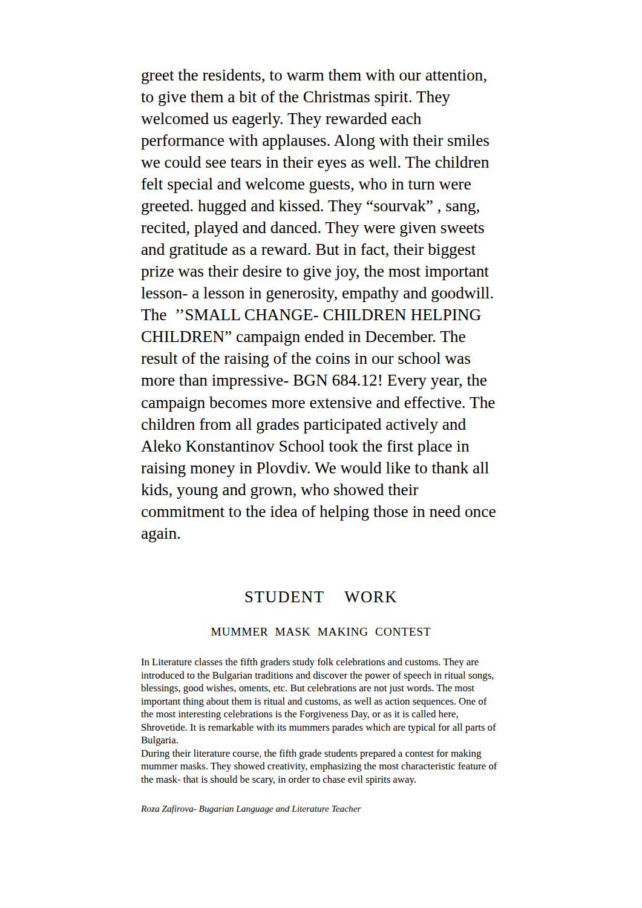greet the residents, to warm them with our attention, to give them a bit of the Christmas spirit. They welcomed us eagerly. They rewarded each performance with applauses. Along with their smiles we could see tears in their eyes as well. The children felt special and welcome guests, who in turn were greeted. hugged and kissed. They “sourvak” , sang, recited, played and danced. They were given sweets and gratitude as a reward. But in fact, their biggest prize was their desire to give joy, the most important lesson- a lesson in generosity, empathy and goodwill. The ’’SMALL CHANGE- CHILDREN HELPING CHILDREN” campaign ended in December. The result of the raising of the coins in our school was more than impressive- BGN 684.12! Every year, the campaign becomes more extensive and effective. The children from all grades participated actively and Aleko Konstantinov School took the first place in raising money in Plovdiv. We would like to thank all kids, young and grown, who showed their commitment to the idea of helping those in need once again.
STUDENT WORK
MUMMER MASK MAKING CONTEST
In Literature classes the fifth graders study folk celebrations and customs. They are introduced to the Bulgarian traditions and discover the power of speech in ritual songs, blessings, good wishes, oments, etc. But celebrations are not just words. The most important thing about them is ritual and customs, as well as action sequences. One of the most interesting celebrations is the Forgiveness Day, or as it is called here, Shrovetide. It is remarkable with its mummers parades which are typical for all parts of Bulgaria.
During their literature course, the fifth grade students prepared a contest for making mummer masks. They showed creativity, emphasizing the most characteristic feature of the mask- that is should be scary, in order to chase evil spirits away.
Roza Zafirova- Bugarian Language and Literature Teacher